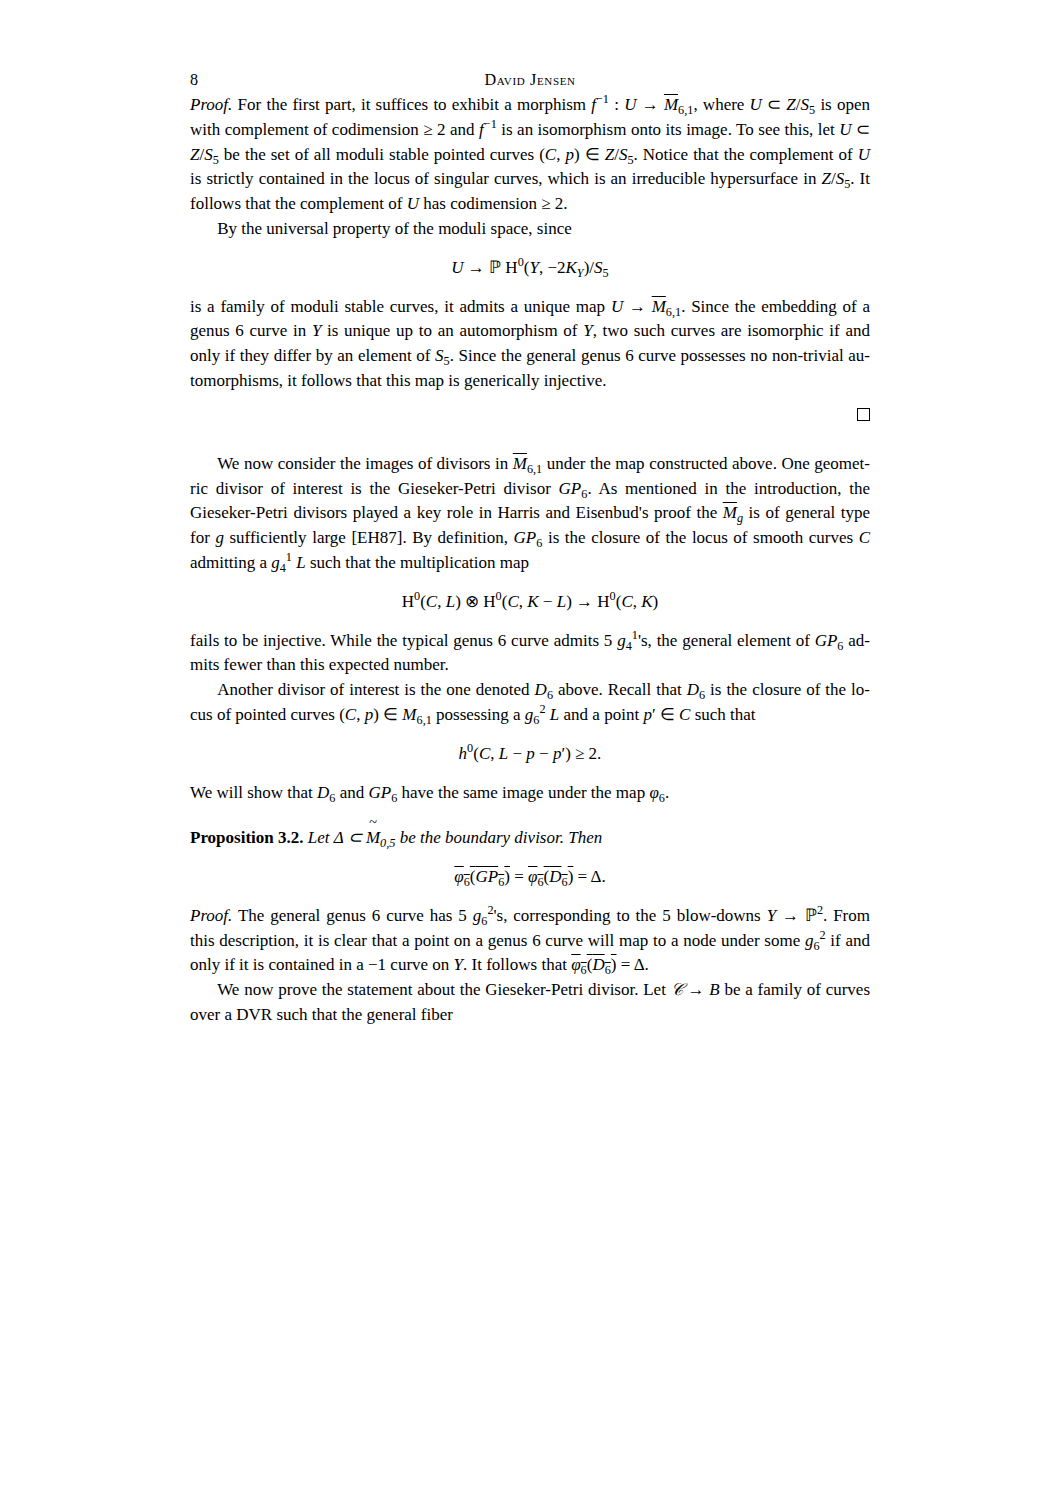8
David Jensen
Proof. For the first part, it suffices to exhibit a morphism f−1 : U → M6,1, where U ⊂ Z/S5 is open with complement of codimension ≥ 2 and f−1 is an isomorphism onto its image. To see this, let U ⊂ Z/S5 be the set of all moduli stable pointed curves (C, p) ∈ Z/S5. Notice that the complement of U is strictly contained in the locus of singular curves, which is an irreducible hypersurface in Z/S5. It follows that the complement of U has codimension ≥ 2.
By the universal property of the moduli space, since
U → ℙ H0(Y, −2KY)/S5
is a family of moduli stable curves, it admits a unique map U → M6,1. Since the embedding of a genus 6 curve in Y is unique up to an automorphism of Y, two such curves are isomorphic if and only if they differ by an element of S5. Since the general genus 6 curve possesses no non-trivial automorphisms, it follows that this map is generically injective.
We now consider the images of divisors in M6,1 under the map constructed above. One geometric divisor of interest is the Gieseker-Petri divisor GP6. As mentioned in the introduction, the Gieseker-Petri divisors played a key role in Harris and Eisenbud's proof the Mg is of general type for g sufficiently large [EH87]. By definition, GP6 is the closure of the locus of smooth curves C admitting a g41 L such that the multiplication map
H0(C, L) ⊗ H0(C, K − L) → H0(C, K)
fails to be injective. While the typical genus 6 curve admits 5 g41's, the general element of GP6 admits fewer than this expected number.
Another divisor of interest is the one denoted D6 above. Recall that D6 is the closure of the locus of pointed curves (C, p) ∈ M6,1 possessing a g62 L and a point p′ ∈ C such that
h0(C, L − p − p′) ≥ 2.
We will show that D6 and GP6 have the same image under the map φ6.
Proposition 3.2. Let Δ ⊂ ~M0,5 be the boundary divisor. Then
φ6(GP6) = φ6(D6) = Δ.
Proof. The general genus 6 curve has 5 g62's, corresponding to the 5 blow-downs Y → ℙ2. From this description, it is clear that a point on a genus 6 curve will map to a node under some g62 if and only if it is contained in a −1 curve on Y. It follows that φ6(D6) = Δ.
We now prove the statement about the Gieseker-Petri divisor. Let 𝒞 → B be a family of curves over a DVR such that the general fiber